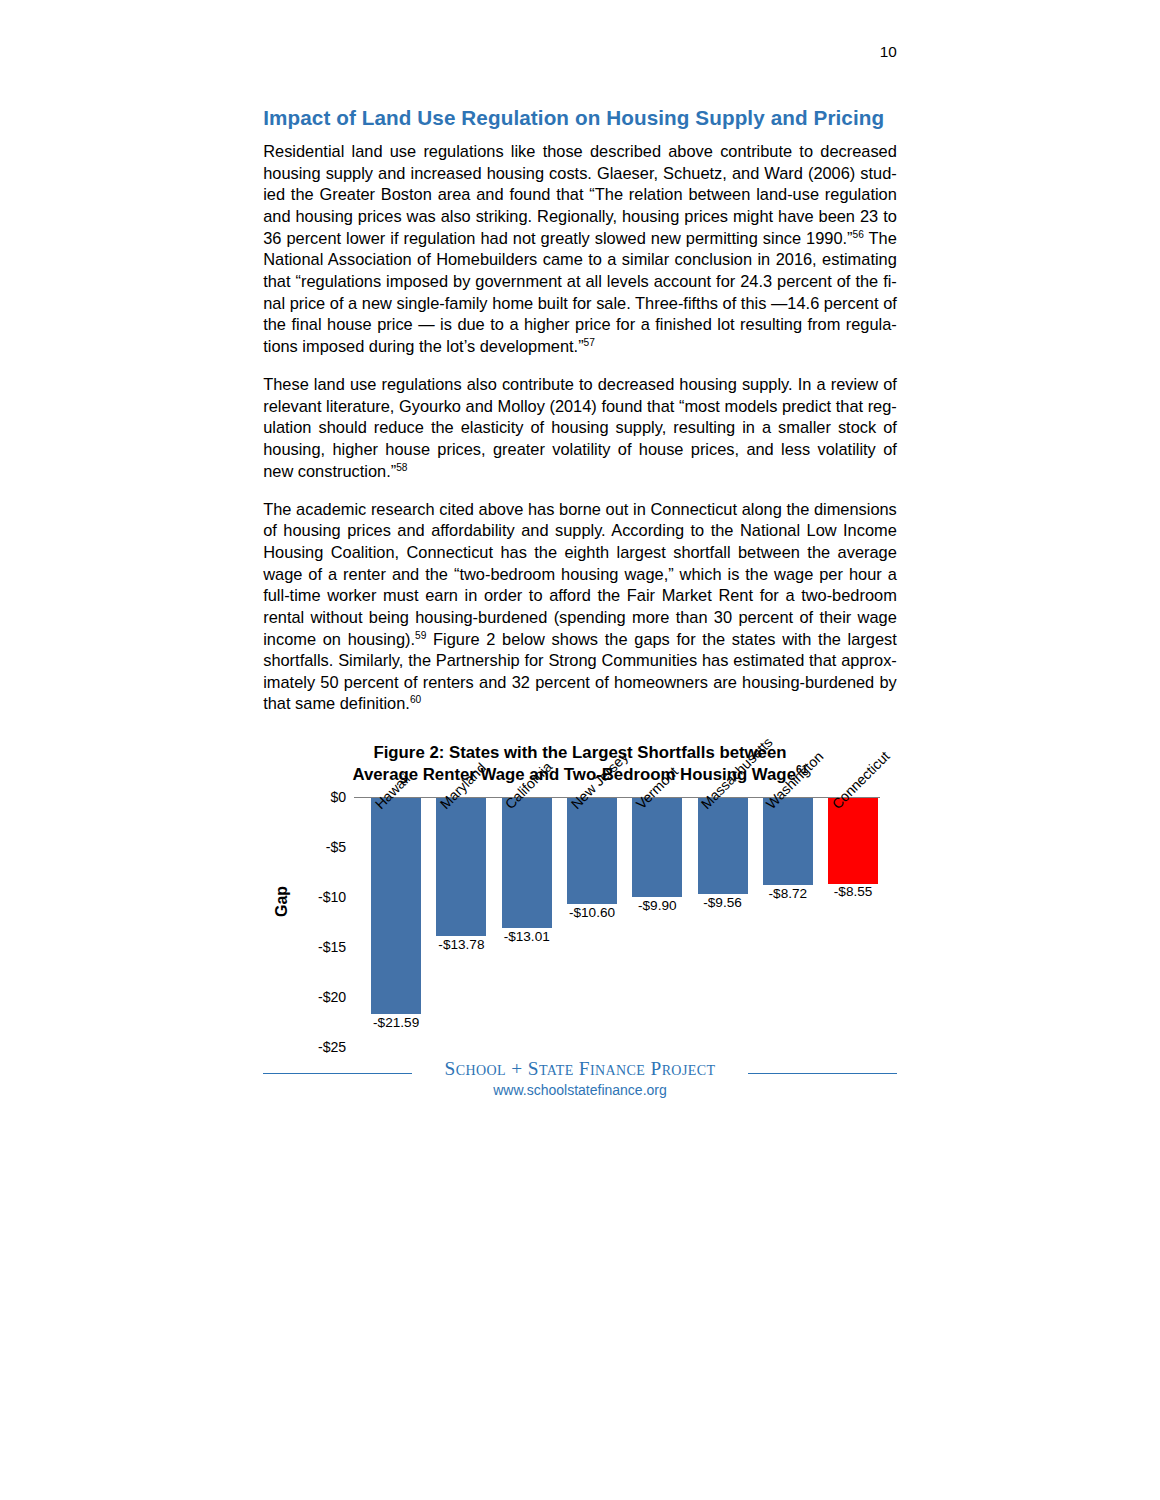10
Impact of Land Use Regulation on Housing Supply and Pricing
Residential land use regulations like those described above contribute to decreased housing supply and increased housing costs. Glaeser, Schuetz, and Ward (2006) studied the Greater Boston area and found that “The relation between land-use regulation and housing prices was also striking. Regionally, housing prices might have been 23 to 36 percent lower if regulation had not greatly slowed new permitting since 1990.”56 The National Association of Homebuilders came to a similar conclusion in 2016, estimating that “regulations imposed by government at all levels account for 24.3 percent of the final price of a new single-family home built for sale. Three-fifths of this —14.6 percent of the final house price — is due to a higher price for a finished lot resulting from regulations imposed during the lot’s development.”57
These land use regulations also contribute to decreased housing supply. In a review of relevant literature, Gyourko and Molloy (2014) found that “most models predict that regulation should reduce the elasticity of housing supply, resulting in a smaller stock of housing, higher house prices, greater volatility of house prices, and less volatility of new construction.”58
The academic research cited above has borne out in Connecticut along the dimensions of housing prices and affordability and supply. According to the National Low Income Housing Coalition, Connecticut has the eighth largest shortfall between the average wage of a renter and the “two-bedroom housing wage,” which is the wage per hour a full-time worker must earn in order to afford the Fair Market Rent for a two-bedroom rental without being housing-burdened (spending more than 30 percent of their wage income on housing).59 Figure 2 below shows the gaps for the states with the largest shortfalls. Similarly, the Partnership for Strong Communities has estimated that approximately 50 percent of renters and 32 percent of homeowners are housing-burdened by that same definition.60
Figure 2: States with the Largest Shortfalls between
Average Renter Wage and Two-Bedroom Housing Wage61
Gap
$0
-$5
-$10
-$15
-$20
-$25
-$21.59
Hawaii
-$13.78
Maryland
-$13.01
California
-$10.60
New Jersey
-$9.90
Vermont
-$9.56
Massachusetts
-$8.72
Washington
-$8.55
Connecticut
School + State Finance Project
www.schoolstatefinance.org